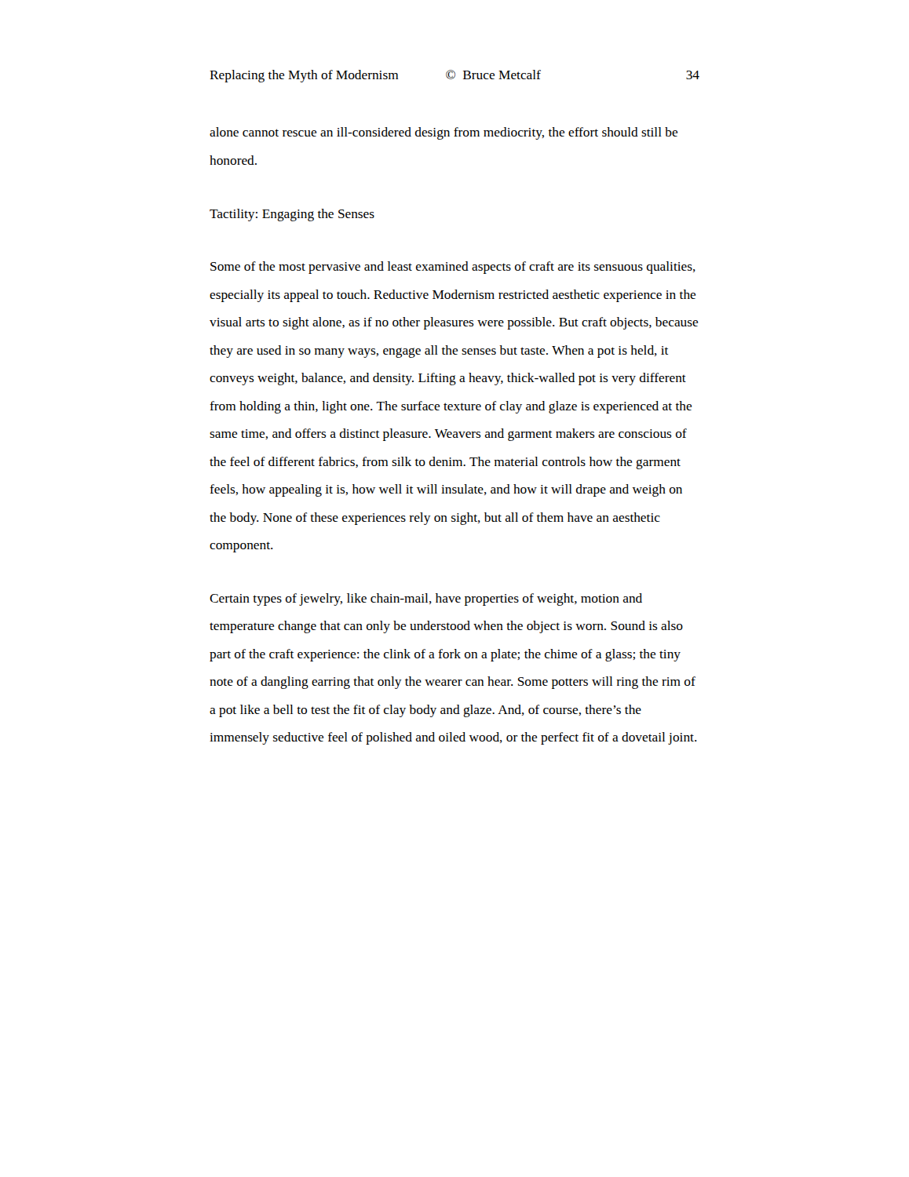Replacing the Myth of Modernism © Bruce Metcalf 34
alone cannot rescue an ill-considered design from mediocrity, the effort should still be honored.
Tactility: Engaging the Senses
Some of the most pervasive and least examined aspects of craft are its sensuous qualities, especially its appeal to touch. Reductive Modernism restricted aesthetic experience in the visual arts to sight alone, as if no other pleasures were possible. But craft objects, because they are used in so many ways, engage all the senses but taste. When a pot is held, it conveys weight, balance, and density. Lifting a heavy, thick-walled pot is very different from holding a thin, light one. The surface texture of clay and glaze is experienced at the same time, and offers a distinct pleasure. Weavers and garment makers are conscious of the feel of different fabrics, from silk to denim. The material controls how the garment feels, how appealing it is, how well it will insulate, and how it will drape and weigh on the body. None of these experiences rely on sight, but all of them have an aesthetic component.
Certain types of jewelry, like chain-mail, have properties of weight, motion and temperature change that can only be understood when the object is worn. Sound is also part of the craft experience: the clink of a fork on a plate; the chime of a glass; the tiny note of a dangling earring that only the wearer can hear. Some potters will ring the rim of a pot like a bell to test the fit of clay body and glaze. And, of course, there’s the immensely seductive feel of polished and oiled wood, or the perfect fit of a dovetail joint.